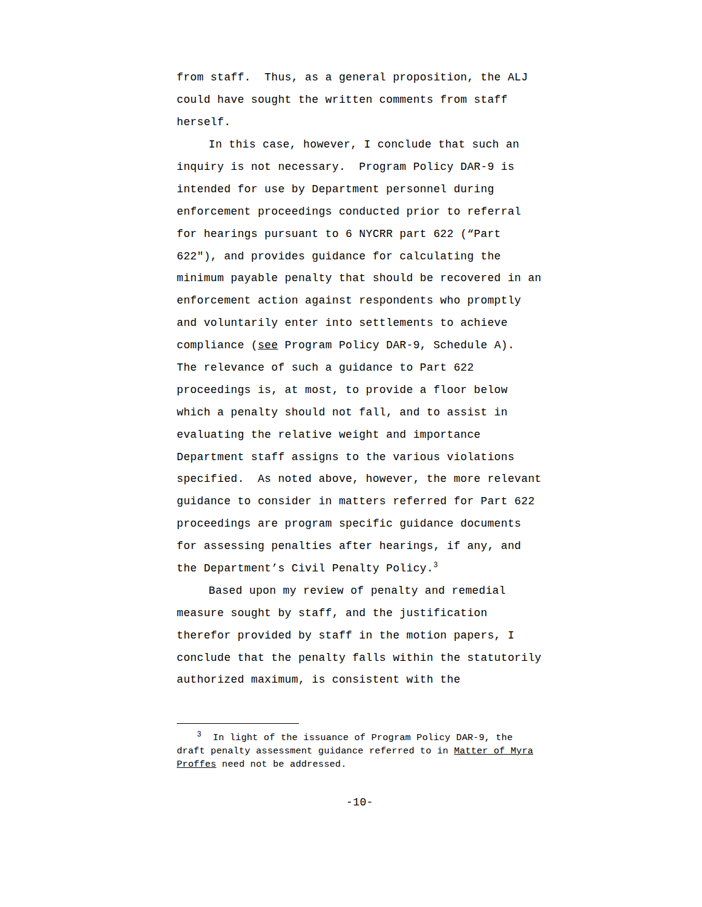from staff. Thus, as a general proposition, the ALJ could have sought the written comments from staff herself.
In this case, however, I conclude that such an inquiry is not necessary. Program Policy DAR-9 is intended for use by Department personnel during enforcement proceedings conducted prior to referral for hearings pursuant to 6 NYCRR part 622 (“Part 622"), and provides guidance for calculating the minimum payable penalty that should be recovered in an enforcement action against respondents who promptly and voluntarily enter into settlements to achieve compliance (see Program Policy DAR-9, Schedule A). The relevance of such a guidance to Part 622 proceedings is, at most, to provide a floor below which a penalty should not fall, and to assist in evaluating the relative weight and importance Department staff assigns to the various violations specified. As noted above, however, the more relevant guidance to consider in matters referred for Part 622 proceedings are program specific guidance documents for assessing penalties after hearings, if any, and the Department’s Civil Penalty Policy.3
Based upon my review of penalty and remedial measure sought by staff, and the justification therefor provided by staff in the motion papers, I conclude that the penalty falls within the statutorily authorized maximum, is consistent with the
3 In light of the issuance of Program Policy DAR-9, the draft penalty assessment guidance referred to in Matter of Myra Proffes need not be addressed.
-10-